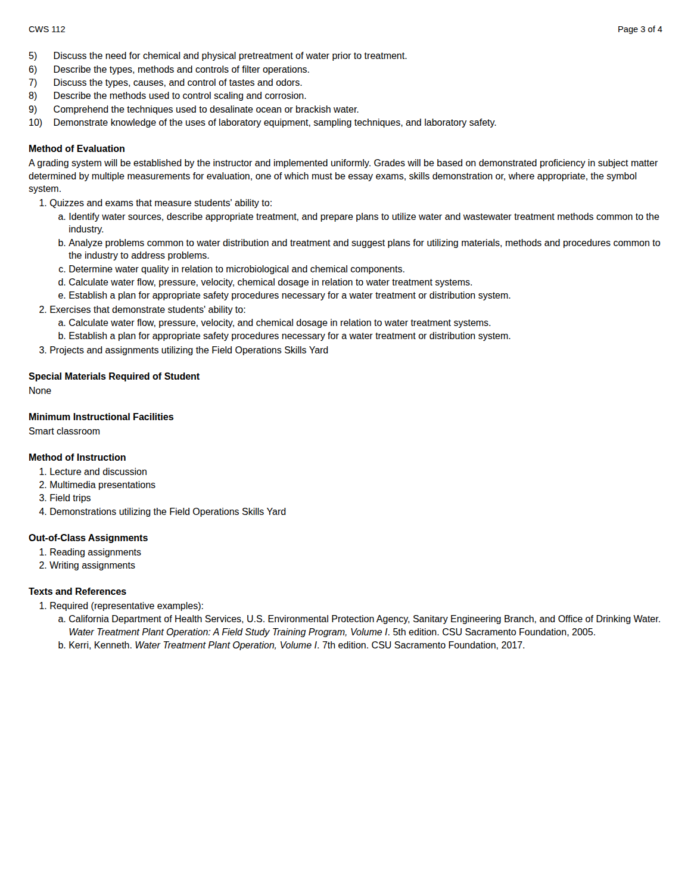CWS 112 Page 3 of 4
5) Discuss the need for chemical and physical pretreatment of water prior to treatment.
6) Describe the types, methods and controls of filter operations.
7) Discuss the types, causes, and control of tastes and odors.
8) Describe the methods used to control scaling and corrosion.
9) Comprehend the techniques used to desalinate ocean or brackish water.
10) Demonstrate knowledge of the uses of laboratory equipment, sampling techniques, and laboratory safety.
Method of Evaluation
A grading system will be established by the instructor and implemented uniformly. Grades will be based on demonstrated proficiency in subject matter determined by multiple measurements for evaluation, one of which must be essay exams, skills demonstration or, where appropriate, the symbol system.
Quizzes and exams that measure students' ability to:
Identify water sources, describe appropriate treatment, and prepare plans to utilize water and wastewater treatment methods common to the industry.
Analyze problems common to water distribution and treatment and suggest plans for utilizing materials, methods and procedures common to the industry to address problems.
Determine water quality in relation to microbiological and chemical components.
Calculate water flow, pressure, velocity, chemical dosage in relation to water treatment systems.
Establish a plan for appropriate safety procedures necessary for a water treatment or distribution system.
Exercises that demonstrate students' ability to:
Calculate water flow, pressure, velocity, and chemical dosage in relation to water treatment systems.
Establish a plan for appropriate safety procedures necessary for a water treatment or distribution system.
Projects and assignments utilizing the Field Operations Skills Yard
Special Materials Required of Student
None
Minimum Instructional Facilities
Smart classroom
Method of Instruction
Lecture and discussion
Multimedia presentations
Field trips
Demonstrations utilizing the Field Operations Skills Yard
Out-of-Class Assignments
Reading assignments
Writing assignments
Texts and References
Required (representative examples):
California Department of Health Services, U.S. Environmental Protection Agency, Sanitary Engineering Branch, and Office of Drinking Water. Water Treatment Plant Operation: A Field Study Training Program, Volume I. 5th edition. CSU Sacramento Foundation, 2005.
Kerri, Kenneth. Water Treatment Plant Operation, Volume I. 7th edition. CSU Sacramento Foundation, 2017.